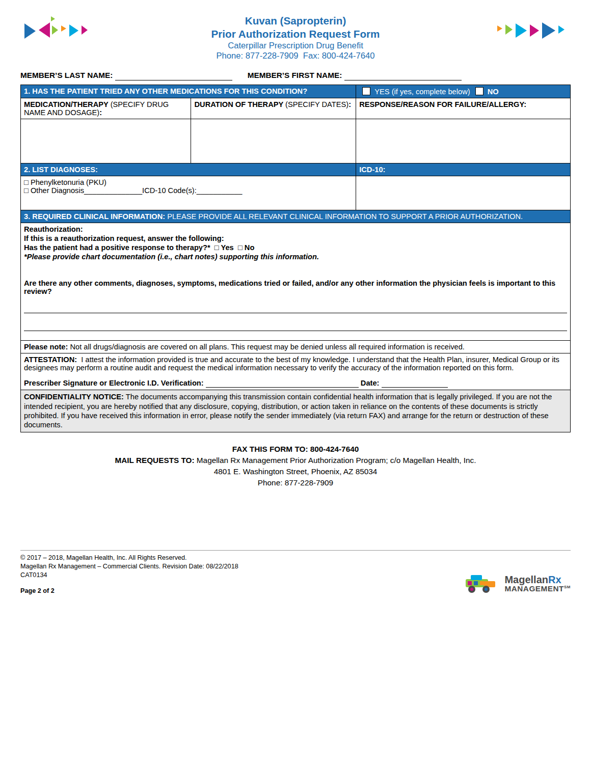Kuvan (Sapropterin)
Prior Authorization Request Form
Caterpillar Prescription Drug Benefit
Phone: 877-228-7909 Fax: 800-424-7640
MEMBER’S LAST NAME: MEMBER’S FIRST NAME:
| 1. HAS THE PATIENT TRIED ANY OTHER MEDICATIONS FOR THIS CONDITION? | YES (if yes, complete below) NO |
| MEDICATION/THERAPY (SPECIFY DRUG NAME AND DOSAGE) : | DURATION OF THERAPY (SPECIFY DATES) : | RESPONSE/REASON FOR FAILURE/ALLERGY: |
| 2. LIST DIAGNOSES: | ICD-10: |
| □ Phenylketonuria (PKU) □ Other Diagnosis______________ICD-10 Code(s):___________ | |
| 3. REQUIRED CLINICAL INFORMATION: PLEASE PROVIDE ALL RELEVANT CLINICAL INFORMATION TO SUPPORT A PRIOR AUTHORIZATION. |
| Reauthorization: If this is a reauthorization request, answer the following: Has the patient had a positive response to therapy?* □ Yes □ No *Please provide chart documentation (i.e., chart notes) supporting this information. Are there any other comments, diagnoses, symptoms, medications tried or failed, and/or any other information the physician feels is important to this review? |
| Please note: Not all drugs/diagnosis are covered on all plans. This request may be denied unless all required information is received. |
| ATTESTATION: I attest the information provided is true and accurate to the best of my knowledge. I understand that the Health Plan, insurer, Medical Group or its designees may perform a routine audit and request the medical information necessary to verify the accuracy of the information reported on this form. Prescriber Signature or Electronic I.D. Verification: Date: |
| CONFIDENTIALITY NOTICE: The documents accompanying this transmission contain confidential health information that is legally privileged. If you are not the intended recipient, you are hereby notified that any disclosure, copying, distribution, or action taken in reliance on the contents of these documents is strictly prohibited. If you have received this information in error, please notify the sender immediately (via return FAX) and arrange for the return or destruction of these documents. |
FAX THIS FORM TO: 800-424-7640
MAIL REQUESTS TO: Magellan Rx Management Prior Authorization Program; c/o Magellan Health, Inc.
4801 E. Washington Street, Phoenix, AZ 85034
Phone: 877-228-7909
© 2017 – 2018, Magellan Health, Inc. All Rights Reserved.
Magellan Rx Management – Commercial Clients. Revision Date: 08/22/2018
CAT0134
Page 2 of 2
MagellanRx
MANAGEMENTSM